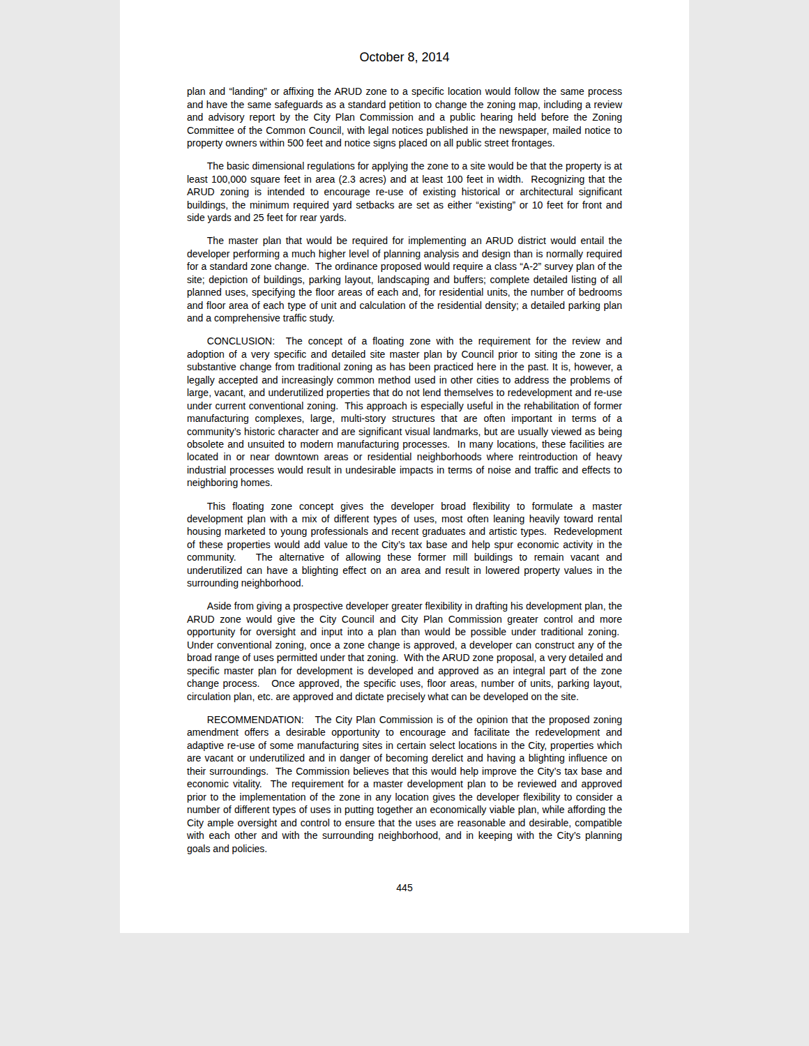October 8, 2014
plan and “landing” or affixing the ARUD zone to a specific location would follow the same process and have the same safeguards as a standard petition to change the zoning map, including a review and advisory report by the City Plan Commission and a public hearing held before the Zoning Committee of the Common Council, with legal notices published in the newspaper, mailed notice to property owners within 500 feet and notice signs placed on all public street frontages.
The basic dimensional regulations for applying the zone to a site would be that the property is at least 100,000 square feet in area (2.3 acres) and at least 100 feet in width. Recognizing that the ARUD zoning is intended to encourage re-use of existing historical or architectural significant buildings, the minimum required yard setbacks are set as either “existing” or 10 feet for front and side yards and 25 feet for rear yards.
The master plan that would be required for implementing an ARUD district would entail the developer performing a much higher level of planning analysis and design than is normally required for a standard zone change. The ordinance proposed would require a class “A-2” survey plan of the site; depiction of buildings, parking layout, landscaping and buffers; complete detailed listing of all planned uses, specifying the floor areas of each and, for residential units, the number of bedrooms and floor area of each type of unit and calculation of the residential density; a detailed parking plan and a comprehensive traffic study.
CONCLUSION: The concept of a floating zone with the requirement for the review and adoption of a very specific and detailed site master plan by Council prior to siting the zone is a substantive change from traditional zoning as has been practiced here in the past. It is, however, a legally accepted and increasingly common method used in other cities to address the problems of large, vacant, and underutilized properties that do not lend themselves to redevelopment and re-use under current conventional zoning. This approach is especially useful in the rehabilitation of former manufacturing complexes, large, multi-story structures that are often important in terms of a community’s historic character and are significant visual landmarks, but are usually viewed as being obsolete and unsuited to modern manufacturing processes. In many locations, these facilities are located in or near downtown areas or residential neighborhoods where reintroduction of heavy industrial processes would result in undesirable impacts in terms of noise and traffic and effects to neighboring homes.
This floating zone concept gives the developer broad flexibility to formulate a master development plan with a mix of different types of uses, most often leaning heavily toward rental housing marketed to young professionals and recent graduates and artistic types. Redevelopment of these properties would add value to the City’s tax base and help spur economic activity in the community. The alternative of allowing these former mill buildings to remain vacant and underutilized can have a blighting effect on an area and result in lowered property values in the surrounding neighborhood.
Aside from giving a prospective developer greater flexibility in drafting his development plan, the ARUD zone would give the City Council and City Plan Commission greater control and more opportunity for oversight and input into a plan than would be possible under traditional zoning. Under conventional zoning, once a zone change is approved, a developer can construct any of the broad range of uses permitted under that zoning. With the ARUD zone proposal, a very detailed and specific master plan for development is developed and approved as an integral part of the zone change process. Once approved, the specific uses, floor areas, number of units, parking layout, circulation plan, etc. are approved and dictate precisely what can be developed on the site.
RECOMMENDATION: The City Plan Commission is of the opinion that the proposed zoning amendment offers a desirable opportunity to encourage and facilitate the redevelopment and adaptive re-use of some manufacturing sites in certain select locations in the City, properties which are vacant or underutilized and in danger of becoming derelict and having a blighting influence on their surroundings. The Commission believes that this would help improve the City’s tax base and economic vitality. The requirement for a master development plan to be reviewed and approved prior to the implementation of the zone in any location gives the developer flexibility to consider a number of different types of uses in putting together an economically viable plan, while affording the City ample oversight and control to ensure that the uses are reasonable and desirable, compatible with each other and with the surrounding neighborhood, and in keeping with the City’s planning goals and policies.
445